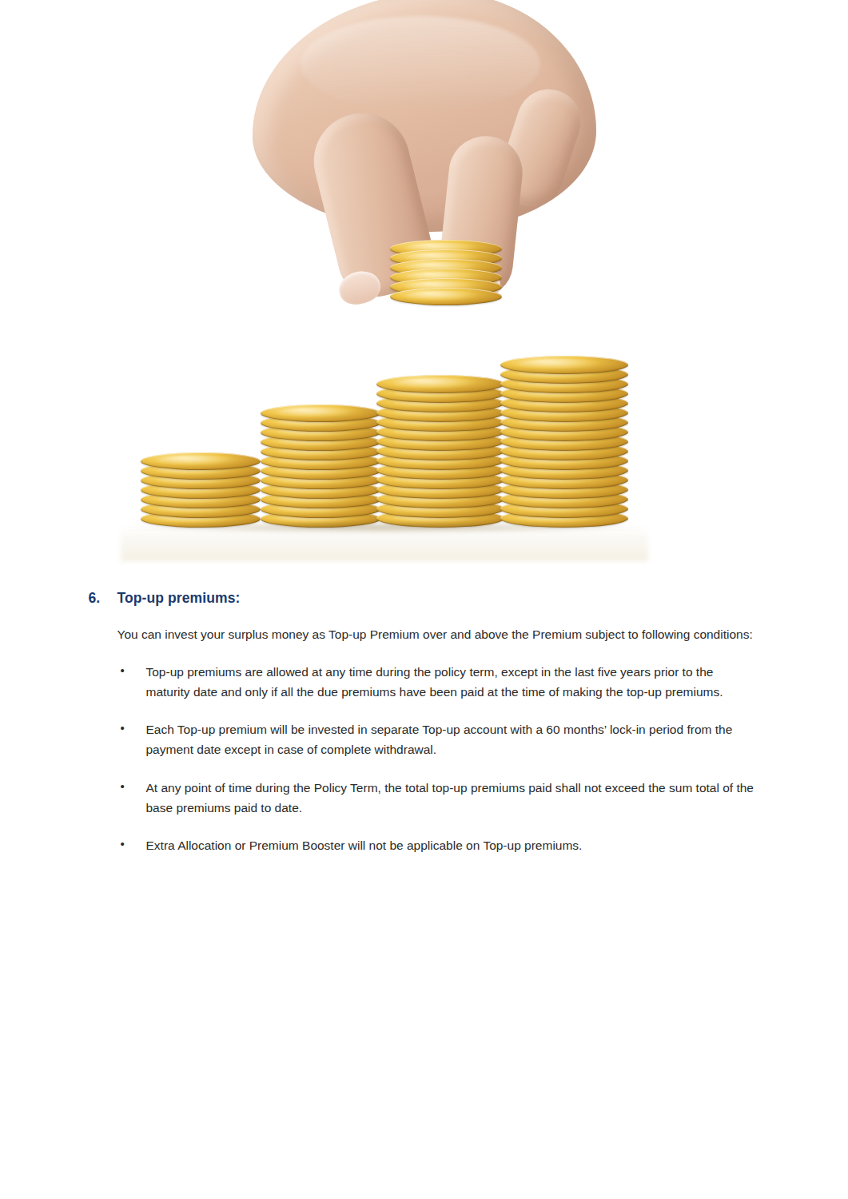6. Top-up premiums:
You can invest your surplus money as Top-up Premium over and above the Premium subject to following conditions:
Top-up premiums are allowed at any time during the policy term, except in the last five years prior to the maturity date and only if all the due premiums have been paid at the time of making the top-up premiums.
Each Top-up premium will be invested in separate Top-up account with a 60 months’ lock-in period from the payment date except in case of complete withdrawal.
At any point of time during the Policy Term, the total top-up premiums paid shall not exceed the sum total of the base premiums paid to date.
Extra Allocation or Premium Booster will not be applicable on Top-up premiums.